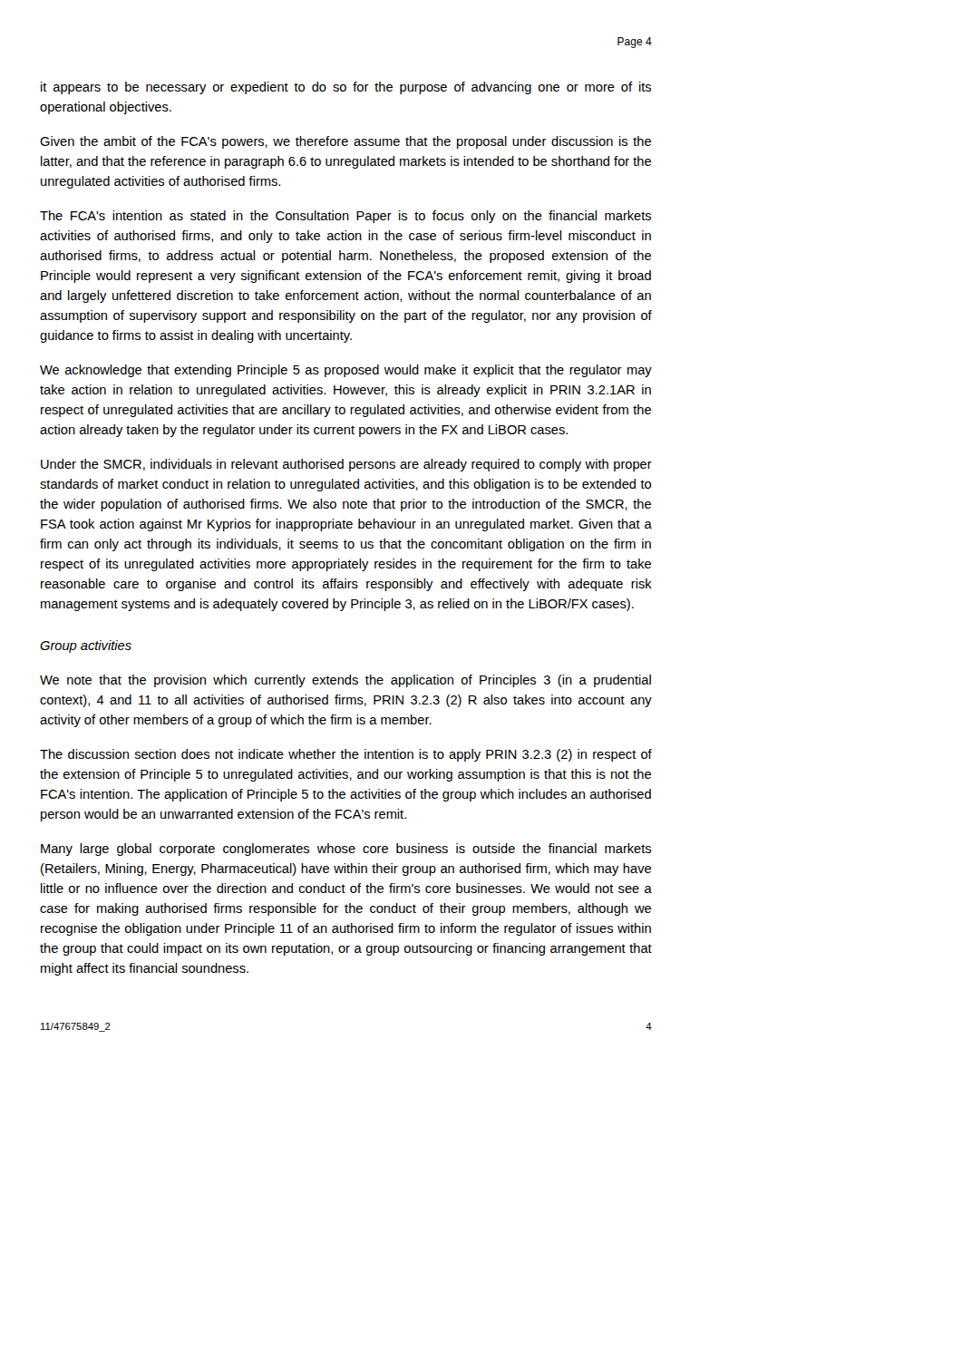Page 4
it appears to be necessary or expedient to do so for the purpose of advancing one or more of its operational objectives.
Given the ambit of the FCA's powers, we therefore assume that the proposal under discussion is the latter, and that the reference in paragraph 6.6 to unregulated markets is intended to be shorthand for the unregulated activities of authorised firms.
The FCA's intention as stated in the Consultation Paper is to focus only on the financial markets activities of authorised firms, and only to take action in the case of serious firm-level misconduct in authorised firms, to address actual or potential harm. Nonetheless, the proposed extension of the Principle would represent a very significant extension of the FCA's enforcement remit, giving it broad and largely unfettered discretion to take enforcement action, without the normal counterbalance of an assumption of supervisory support and responsibility on the part of the regulator, nor any provision of guidance to firms to assist in dealing with uncertainty.
We acknowledge that extending Principle 5 as proposed would make it explicit that the regulator may take action in relation to unregulated activities. However, this is already explicit in PRIN 3.2.1AR in respect of unregulated activities that are ancillary to regulated activities, and otherwise evident from the action already taken by the regulator under its current powers in the FX and LiBOR cases.
Under the SMCR, individuals in relevant authorised persons are already required to comply with proper standards of market conduct in relation to unregulated activities, and this obligation is to be extended to the wider population of authorised firms. We also note that prior to the introduction of the SMCR, the FSA took action against Mr Kyprios for inappropriate behaviour in an unregulated market. Given that a firm can only act through its individuals, it seems to us that the concomitant obligation on the firm in respect of its unregulated activities more appropriately resides in the requirement for the firm to take reasonable care to organise and control its affairs responsibly and effectively with adequate risk management systems and is adequately covered by Principle 3, as relied on in the LiBOR/FX cases).
Group activities
We note that the provision which currently extends the application of Principles 3 (in a prudential context), 4 and 11 to all activities of authorised firms, PRIN 3.2.3 (2) R also takes into account any activity of other members of a group of which the firm is a member.
The discussion section does not indicate whether the intention is to apply PRIN 3.2.3 (2) in respect of the extension of Principle 5 to unregulated activities, and our working assumption is that this is not the FCA's intention. The application of Principle 5 to the activities of the group which includes an authorised person would be an unwarranted extension of the FCA's remit.
Many large global corporate conglomerates whose core business is outside the financial markets (Retailers, Mining, Energy, Pharmaceutical) have within their group an authorised firm, which may have little or no influence over the direction and conduct of the firm's core businesses. We would not see a case for making authorised firms responsible for the conduct of their group members, although we recognise the obligation under Principle 11 of an authorised firm to inform the regulator of issues within the group that could impact on its own reputation, or a group outsourcing or financing arrangement that might affect its financial soundness.
11/47675849_2 4